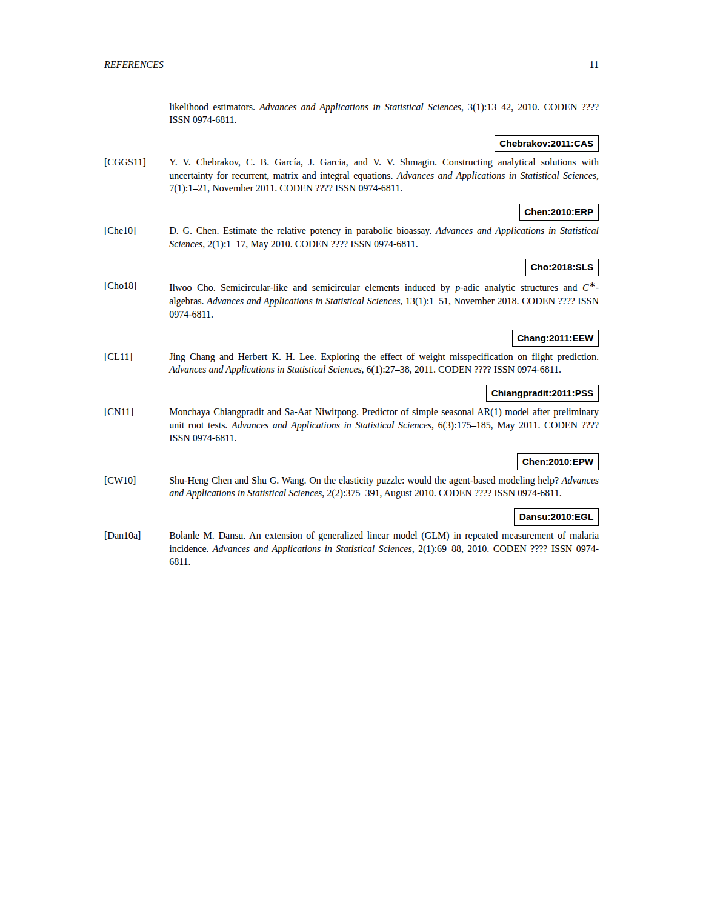REFERENCES
11
likelihood estimators. Advances and Applications in Statistical Sciences, 3(1):13–42, 2010. CODEN ???? ISSN 0974-6811.
Chebrakov:2011:CAS
[CGGS11]
Y. V. Chebrakov, C. B. García, J. Garcia, and V. V. Shmagin. Constructing analytical solutions with uncertainty for recurrent, matrix and integral equations. Advances and Applications in Statistical Sciences, 7(1):1–21, November 2011. CODEN ???? ISSN 0974-6811.
Chen:2010:ERP
[Che10]
D. G. Chen. Estimate the relative potency in parabolic bioassay. Advances and Applications in Statistical Sciences, 2(1):1–17, May 2010. CODEN ???? ISSN 0974-6811.
Cho:2018:SLS
[Cho18]
Ilwoo Cho. Semicircular-like and semicircular elements induced by p-adic analytic structures and C∗-algebras. Advances and Applications in Statistical Sciences, 13(1):1–51, November 2018. CODEN ???? ISSN 0974-6811.
Chang:2011:EEW
[CL11]
Jing Chang and Herbert K. H. Lee. Exploring the effect of weight misspecification on flight prediction. Advances and Applications in Statistical Sciences, 6(1):27–38, 2011. CODEN ???? ISSN 0974-6811.
Chiangpradit:2011:PSS
[CN11]
Monchaya Chiangpradit and Sa-Aat Niwitpong. Predictor of simple seasonal AR(1) model after preliminary unit root tests. Advances and Applications in Statistical Sciences, 6(3):175–185, May 2011. CODEN ???? ISSN 0974-6811.
Chen:2010:EPW
[CW10]
Shu-Heng Chen and Shu G. Wang. On the elasticity puzzle: would the agent-based modeling help? Advances and Applications in Statistical Sciences, 2(2):375–391, August 2010. CODEN ???? ISSN 0974-6811.
Dansu:2010:EGL
[Dan10a]
Bolanle M. Dansu. An extension of generalized linear model (GLM) in repeated measurement of malaria incidence. Advances and Applications in Statistical Sciences, 2(1):69–88, 2010. CODEN ???? ISSN 0974-6811.